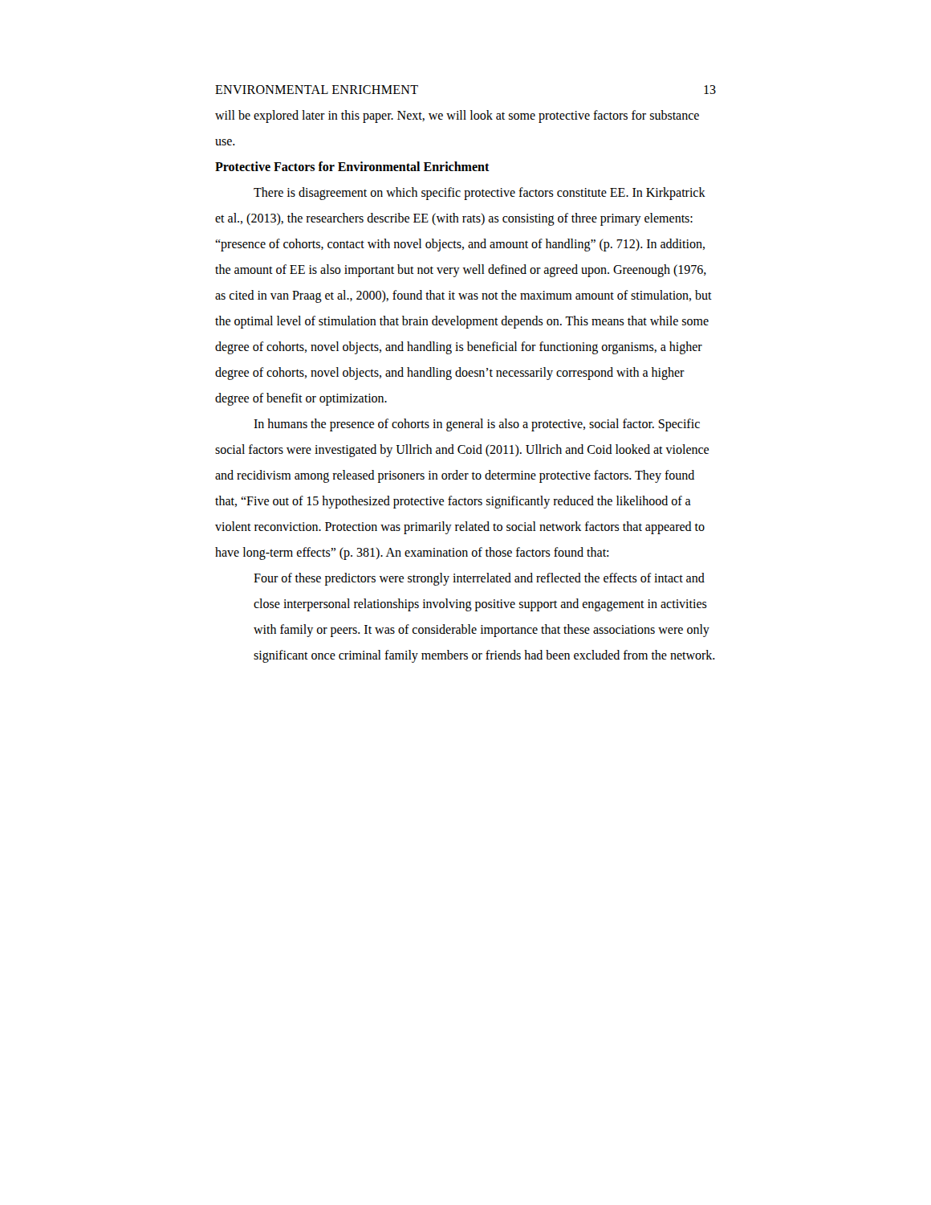Environmental Enrichment 13
will be explored later in this paper. Next, we will look at some protective factors for substance use.
Protective Factors for Environmental Enrichment
There is disagreement on which specific protective factors constitute EE. In Kirkpatrick et al., (2013), the researchers describe EE (with rats) as consisting of three primary elements: “presence of cohorts, contact with novel objects, and amount of handling” (p. 712). In addition, the amount of EE is also important but not very well defined or agreed upon. Greenough (1976, as cited in van Praag et al., 2000), found that it was not the maximum amount of stimulation, but the optimal level of stimulation that brain development depends on. This means that while some degree of cohorts, novel objects, and handling is beneficial for functioning organisms, a higher degree of cohorts, novel objects, and handling doesn’t necessarily correspond with a higher degree of benefit or optimization.
In humans the presence of cohorts in general is also a protective, social factor. Specific social factors were investigated by Ullrich and Coid (2011). Ullrich and Coid looked at violence and recidivism among released prisoners in order to determine protective factors. They found that, “Five out of 15 hypothesized protective factors significantly reduced the likelihood of a violent reconviction. Protection was primarily related to social network factors that appeared to have long-term effects” (p. 381). An examination of those factors found that:
Four of these predictors were strongly interrelated and reflected the effects of intact and close interpersonal relationships involving positive support and engagement in activities with family or peers. It was of considerable importance that these associations were only significant once criminal family members or friends had been excluded from the network.